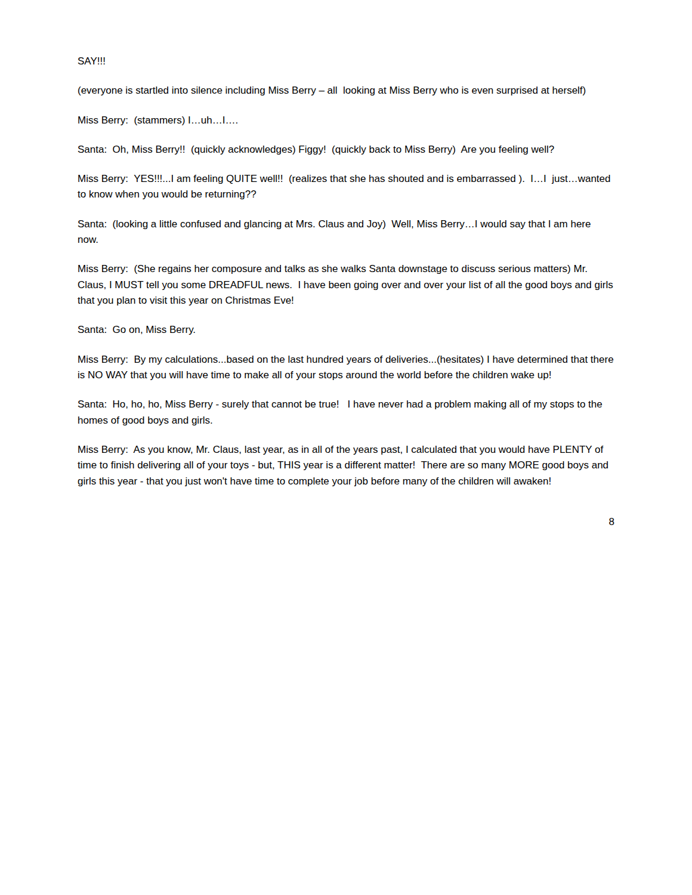SAY!!!
(everyone is startled into silence including Miss Berry – all looking at Miss Berry who is even surprised at herself)
Miss Berry: (stammers) I…uh…I….
Santa: Oh, Miss Berry!! (quickly acknowledges) Figgy! (quickly back to Miss Berry) Are you feeling well?
Miss Berry: YES!!!...I am feeling QUITE well!! (realizes that she has shouted and is embarrassed ). I…I just…wanted to know when you would be returning??
Santa: (looking a little confused and glancing at Mrs. Claus and Joy) Well, Miss Berry…I would say that I am here now.
Miss Berry: (She regains her composure and talks as she walks Santa downstage to discuss serious matters) Mr. Claus, I MUST tell you some DREADFUL news. I have been going over and over your list of all the good boys and girls that you plan to visit this year on Christmas Eve!
Santa: Go on, Miss Berry.
Miss Berry: By my calculations...based on the last hundred years of deliveries...(hesitates) I have determined that there is NO WAY that you will have time to make all of your stops around the world before the children wake up!
Santa: Ho, ho, ho, Miss Berry - surely that cannot be true! I have never had a problem making all of my stops to the homes of good boys and girls.
Miss Berry: As you know, Mr. Claus, last year, as in all of the years past, I calculated that you would have PLENTY of time to finish delivering all of your toys - but, THIS year is a different matter! There are so many MORE good boys and girls this year - that you just won't have time to complete your job before many of the children will awaken!
8